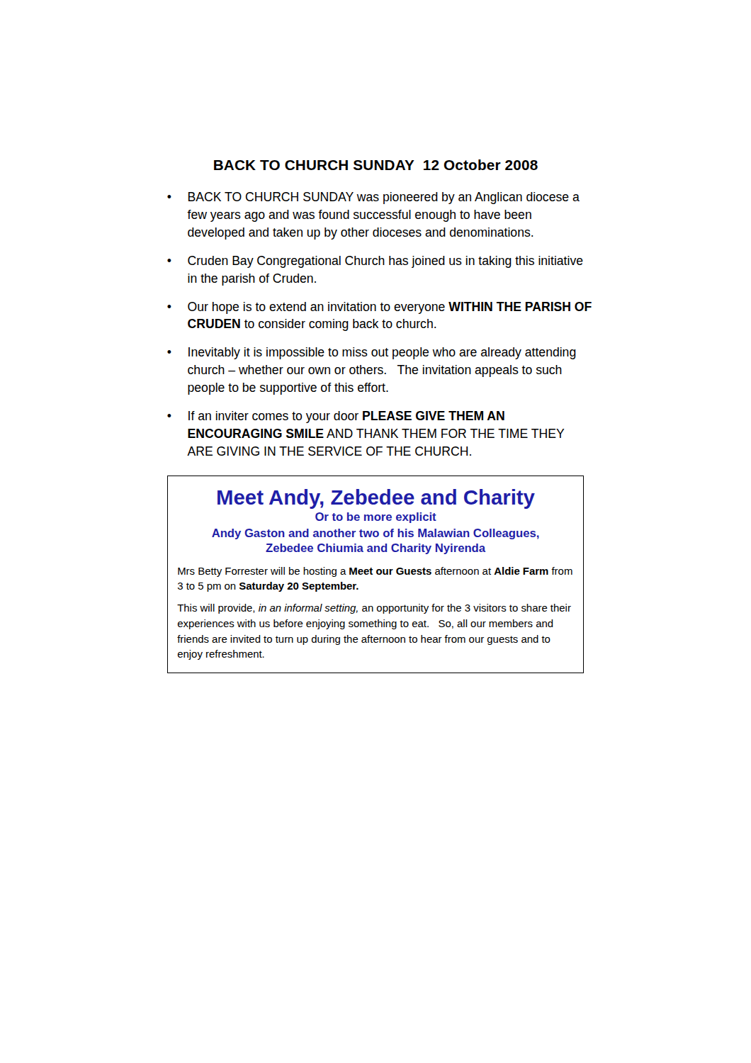BACK TO CHURCH SUNDAY 12 October 2008
BACK TO CHURCH SUNDAY was pioneered by an Anglican diocese a few years ago and was found successful enough to have been developed and taken up by other dioceses and denominations.
Cruden Bay Congregational Church has joined us in taking this initiative in the parish of Cruden.
Our hope is to extend an invitation to everyone WITHIN THE PARISH OF CRUDEN to consider coming back to church.
Inevitably it is impossible to miss out people who are already attending church – whether our own or others. The invitation appeals to such people to be supportive of this effort.
If an inviter comes to your door PLEASE GIVE THEM AN ENCOURAGING SMILE AND THANK THEM FOR THE TIME THEY ARE GIVING IN THE SERVICE OF THE CHURCH.
Meet Andy, Zebedee and Charity
Or to be more explicit
Andy Gaston and another two of his Malawian Colleagues,
Zebedee Chiumia and Charity Nyirenda
Mrs Betty Forrester will be hosting a Meet our Guests afternoon at Aldie Farm from 3 to 5 pm on Saturday 20 September.
This will provide, in an informal setting, an opportunity for the 3 visitors to share their experiences with us before enjoying something to eat. So, all our members and friends are invited to turn up during the afternoon to hear from our guests and to enjoy refreshment.